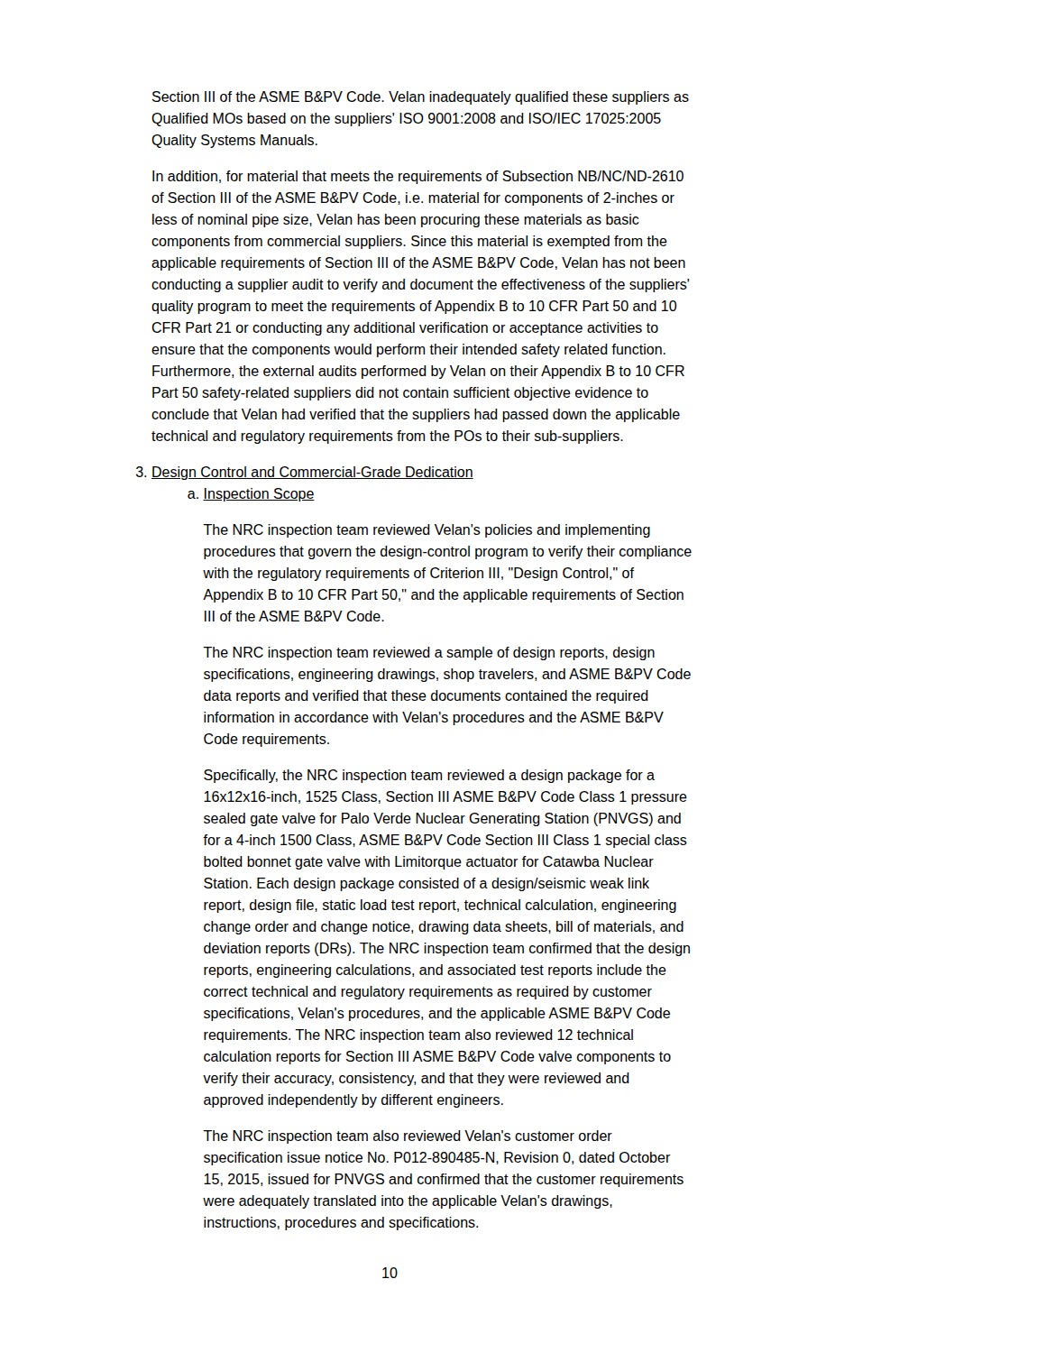Section III of the ASME B&PV Code. Velan inadequately qualified these suppliers as Qualified MOs based on the suppliers' ISO 9001:2008 and ISO/IEC 17025:2005 Quality Systems Manuals.
In addition, for material that meets the requirements of Subsection NB/NC/ND-2610 of Section III of the ASME B&PV Code, i.e. material for components of 2-inches or less of nominal pipe size, Velan has been procuring these materials as basic components from commercial suppliers. Since this material is exempted from the applicable requirements of Section III of the ASME B&PV Code, Velan has not been conducting a supplier audit to verify and document the effectiveness of the suppliers' quality program to meet the requirements of Appendix B to 10 CFR Part 50 and 10 CFR Part 21 or conducting any additional verification or acceptance activities to ensure that the components would perform their intended safety related function. Furthermore, the external audits performed by Velan on their Appendix B to 10 CFR Part 50 safety-related suppliers did not contain sufficient objective evidence to conclude that Velan had verified that the suppliers had passed down the applicable technical and regulatory requirements from the POs to their sub-suppliers.
Design Control and Commercial-Grade Dedication
Inspection Scope
The NRC inspection team reviewed Velan's policies and implementing procedures that govern the design-control program to verify their compliance with the regulatory requirements of Criterion III, "Design Control," of Appendix B to 10 CFR Part 50," and the applicable requirements of Section III of the ASME B&PV Code.
The NRC inspection team reviewed a sample of design reports, design specifications, engineering drawings, shop travelers, and ASME B&PV Code data reports and verified that these documents contained the required information in accordance with Velan's procedures and the ASME B&PV Code requirements.
Specifically, the NRC inspection team reviewed a design package for a 16x12x16-inch, 1525 Class, Section III ASME B&PV Code Class 1 pressure sealed gate valve for Palo Verde Nuclear Generating Station (PNVGS) and for a 4-inch 1500 Class, ASME B&PV Code Section III Class 1 special class bolted bonnet gate valve with Limitorque actuator for Catawba Nuclear Station. Each design package consisted of a design/seismic weak link report, design file, static load test report, technical calculation, engineering change order and change notice, drawing data sheets, bill of materials, and deviation reports (DRs). The NRC inspection team confirmed that the design reports, engineering calculations, and associated test reports include the correct technical and regulatory requirements as required by customer specifications, Velan's procedures, and the applicable ASME B&PV Code requirements. The NRC inspection team also reviewed 12 technical calculation reports for Section III ASME B&PV Code valve components to verify their accuracy, consistency, and that they were reviewed and approved independently by different engineers.
The NRC inspection team also reviewed Velan's customer order specification issue notice No. P012-890485-N, Revision 0, dated October 15, 2015, issued for PNVGS and confirmed that the customer requirements were adequately translated into the applicable Velan's drawings, instructions, procedures and specifications.
10